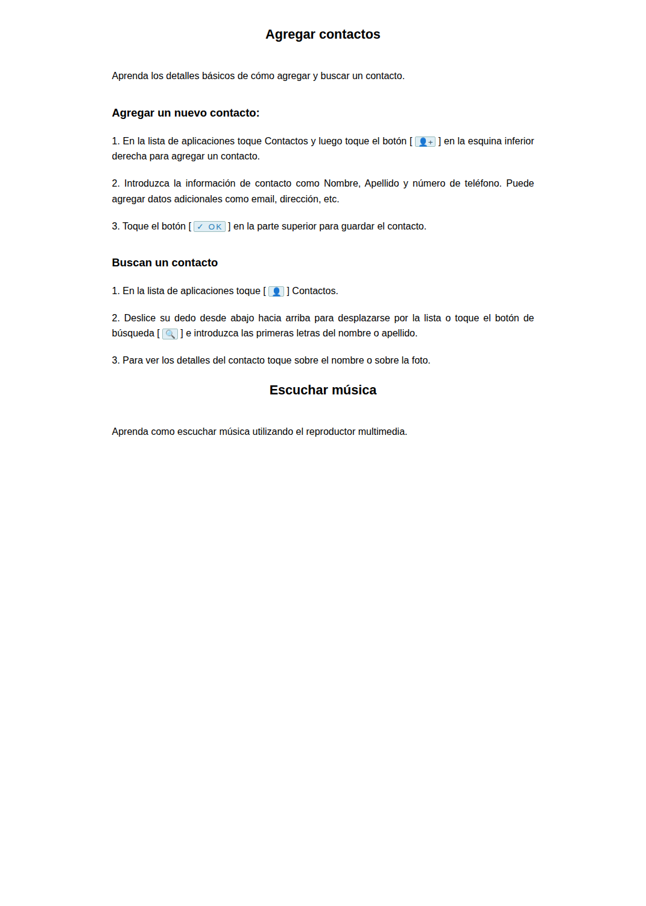Agregar contactos
Aprenda los detalles básicos de cómo agregar y buscar un contacto.
Agregar un nuevo contacto:
1. En la lista de aplicaciones toque Contactos y luego toque el botón [ 👤+ ] en la esquina inferior derecha para agregar un contacto.
2. Introduzca la información de contacto como Nombre, Apellido y número de teléfono. Puede agregar datos adicionales como email, dirección, etc.
3. Toque el botón [ ✓ OK ] en la parte superior para guardar el contacto.
Buscan un contacto
1. En la lista de aplicaciones toque [ 👤 ] Contactos.
2. Deslice su dedo desde abajo hacia arriba para desplazarse por la lista o toque el botón de búsqueda [ 🔍 ] e introduzca las primeras letras del nombre o apellido.
3. Para ver los detalles del contacto toque sobre el nombre o sobre la foto.
Escuchar música
Aprenda como escuchar música utilizando el reproductor multimedia.